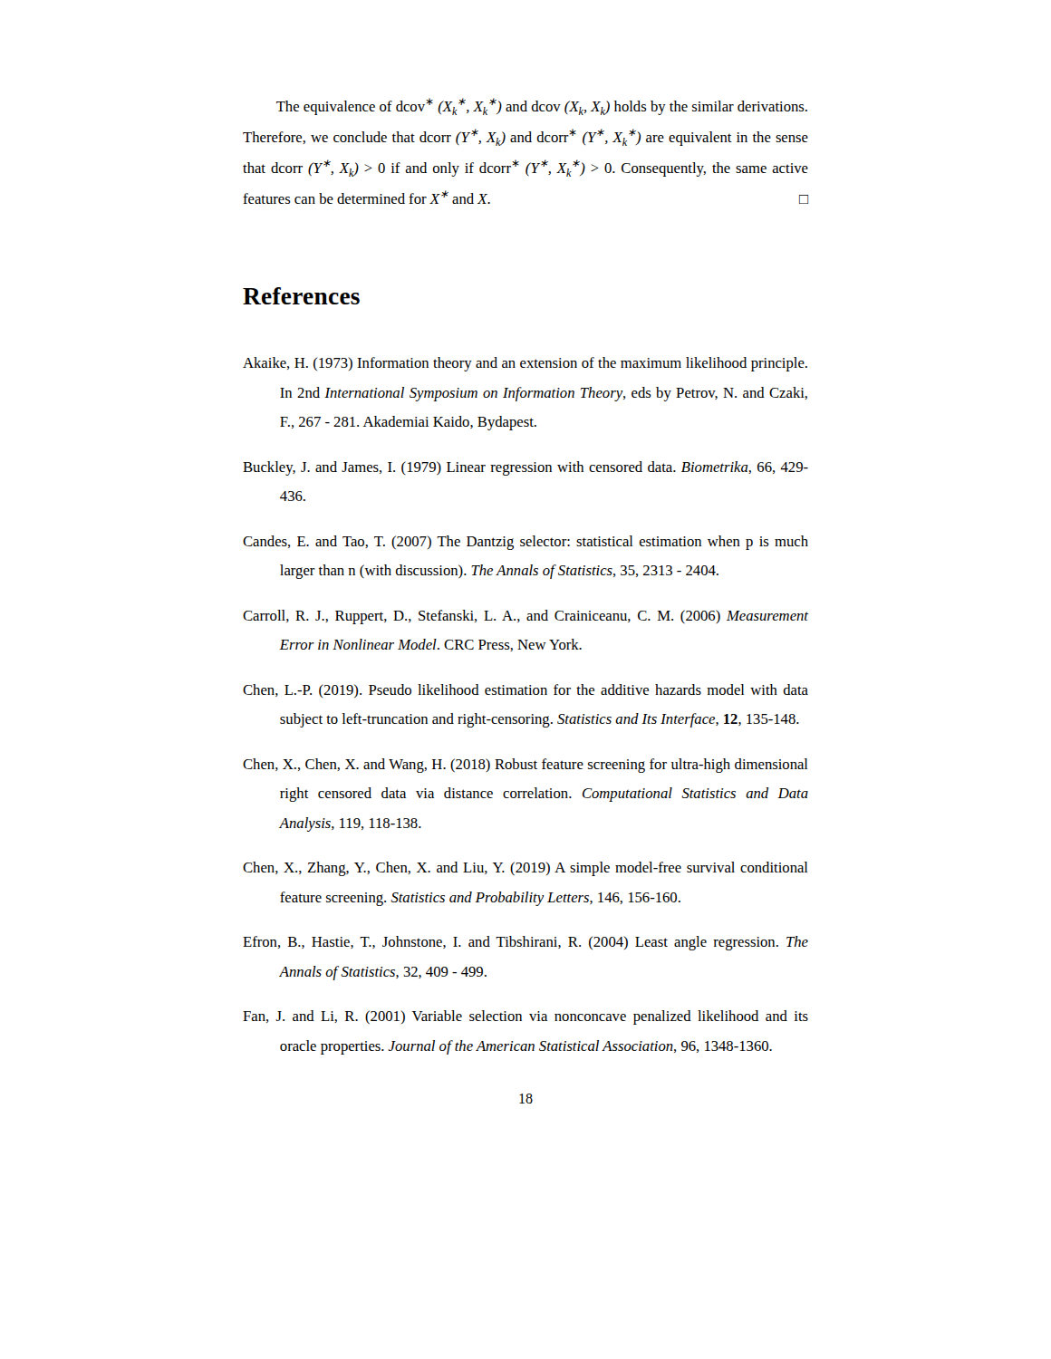The equivalence of dcov∗ (Xk∗, Xk∗) and dcov (Xk, Xk) holds by the similar derivations. Therefore, we conclude that dcorr (Y∗, Xk) and dcorr∗ (Y∗, Xk∗) are equivalent in the sense that dcorr (Y∗, Xk) > 0 if and only if dcorr∗ (Y∗, Xk∗) > 0. Consequently, the same active features can be determined for X∗ and X.□
References
Akaike, H. (1973) Information theory and an extension of the maximum likelihood principle. In 2nd International Symposium on Information Theory, eds by Petrov, N. and Czaki, F., 267 - 281. Akademiai Kaido, Bydapest.
Buckley, J. and James, I. (1979) Linear regression with censored data. Biometrika, 66, 429-436.
Candes, E. and Tao, T. (2007) The Dantzig selector: statistical estimation when p is much larger than n (with discussion). The Annals of Statistics, 35, 2313 - 2404.
Carroll, R. J., Ruppert, D., Stefanski, L. A., and Crainiceanu, C. M. (2006) Measurement Error in Nonlinear Model. CRC Press, New York.
Chen, L.-P. (2019). Pseudo likelihood estimation for the additive hazards model with data subject to left-truncation and right-censoring. Statistics and Its Interface, 12, 135-148.
Chen, X., Chen, X. and Wang, H. (2018) Robust feature screening for ultra-high dimensional right censored data via distance correlation. Computational Statistics and Data Analysis, 119, 118-138.
Chen, X., Zhang, Y., Chen, X. and Liu, Y. (2019) A simple model-free survival conditional feature screening. Statistics and Probability Letters, 146, 156-160.
Efron, B., Hastie, T., Johnstone, I. and Tibshirani, R. (2004) Least angle regression. The Annals of Statistics, 32, 409 - 499.
Fan, J. and Li, R. (2001) Variable selection via nonconcave penalized likelihood and its oracle properties. Journal of the American Statistical Association, 96, 1348-1360.
18